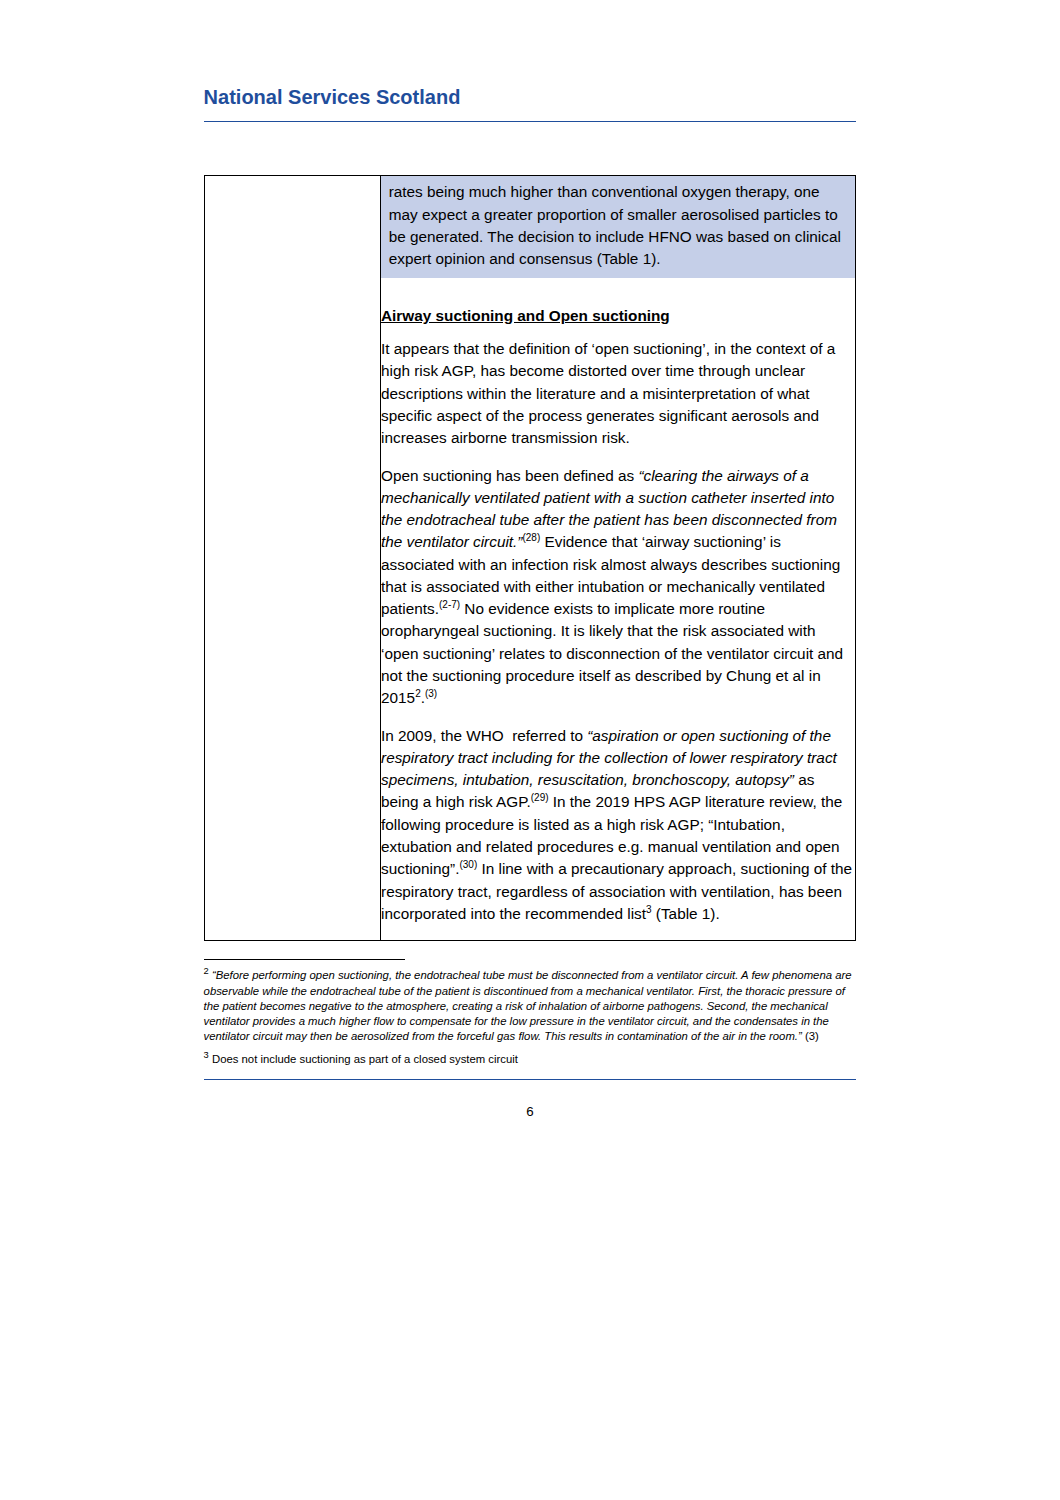National Services Scotland
| | rates being much higher than conventional oxygen therapy, one may expect a greater proportion of smaller aerosolised particles to be generated. The decision to include HFNO was based on clinical expert opinion and consensus (Table 1). Airway suctioning and Open suctioning It appears that the definition of ‘open suctioning’, in the context of a high risk AGP, has become distorted over time through unclear descriptions within the literature and a misinterpretation of what specific aspect of the process generates significant aerosols and increases airborne transmission risk. Open suctioning has been defined as “clearing the airways of a mechanically ventilated patient with a suction catheter inserted into the endotracheal tube after the patient has been disconnected from the ventilator circuit.” (28) Evidence that ‘airway suctioning’ is associated with an infection risk almost always describes suctioning that is associated with either intubation or mechanically ventilated patients. (2-7) No evidence exists to implicate more routine oropharyngeal suctioning. It is likely that the risk associated with ‘open suctioning’ relates to disconnection of the ventilator circuit and not the suctioning procedure itself as described by Chung et al in 2015 2 . (3) In 2009, the WHO referred to “aspiration or open suctioning of the respiratory tract including for the collection of lower respiratory tract specimens, intubation, resuscitation, bronchoscopy, autopsy” as being a high risk AGP. (29) In the 2019 HPS AGP literature review, the following procedure is listed as a high risk AGP; “Intubation, extubation and related procedures e.g. manual ventilation and open suctioning”. (30) In line with a precautionary approach, suctioning of the respiratory tract, regardless of association with ventilation, has been incorporated into the recommended list 3 (Table 1). |
2 “Before performing open suctioning, the endotracheal tube must be disconnected from a ventilator circuit. A few phenomena are observable while the endotracheal tube of the patient is discontinued from a mechanical ventilator. First, the thoracic pressure of the patient becomes negative to the atmosphere, creating a risk of inhalation of airborne pathogens. Second, the mechanical ventilator provides a much higher flow to compensate for the low pressure in the ventilator circuit, and the condensates in the ventilator circuit may then be aerosolized from the forceful gas flow. This results in contamination of the air in the room.” (3)
3 Does not include suctioning as part of a closed system circuit
6